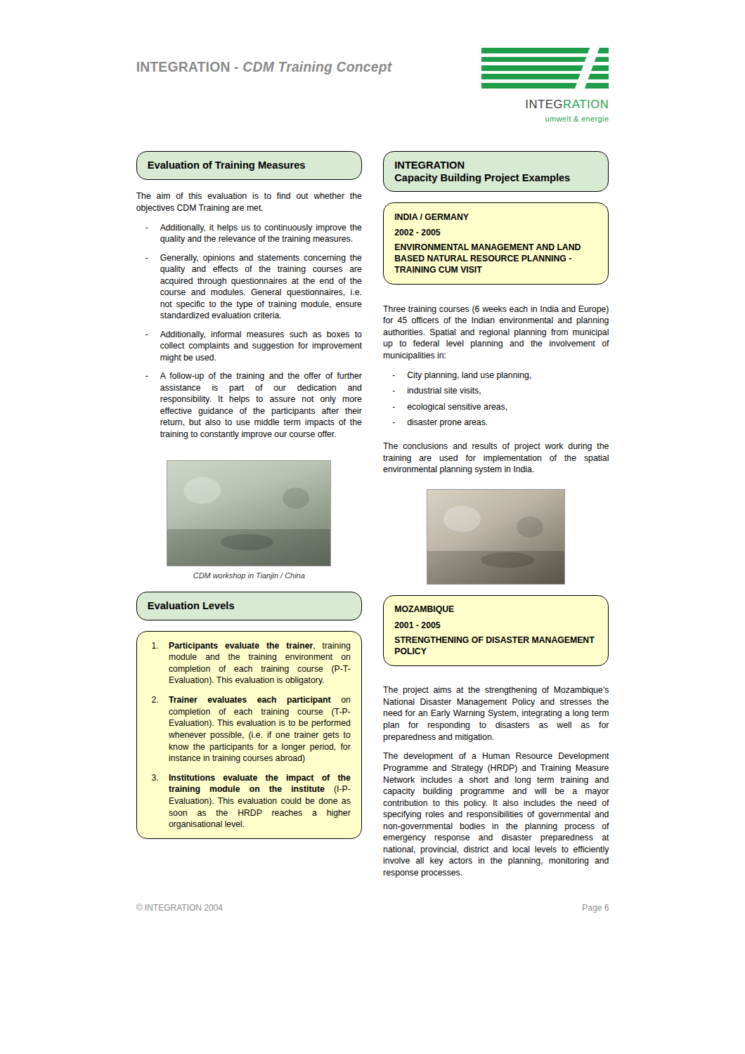INTEGRATION - CDM Training Concept
INTEGRATION
umwelt & energie
Evaluation of Training Measures
The aim of this evaluation is to find out whether the objectives CDM Training are met.
Additionally, it helps us to continuously improve the quality and the relevance of the training measures.
Generally, opinions and statements concerning the quality and effects of the training courses are acquired through questionnaires at the end of the course and modules. General questionnaires, i.e. not specific to the type of training module, ensure standardized evaluation criteria.
Additionally, informal measures such as boxes to collect complaints and suggestion for improvement might be used.
A follow-up of the training and the offer of further assistance is part of our dedication and responsibility. It helps to assure not only more effective guidance of the participants after their return, but also to use middle term impacts of the training to constantly improve our course offer.
CDM workshop in Tianjin / China
Evaluation Levels
Participants evaluate the trainer, training module and the training environment on completion of each training course (P-T-Evaluation). This evaluation is obligatory.
Trainer evaluates each participant on completion of each training course (T-P-Evaluation). This evaluation is to be performed whenever possible, (i.e. if one trainer gets to know the participants for a longer period, for instance in training courses abroad)
Institutions evaluate the impact of the training module on the institute (I-P-Evaluation). This evaluation could be done as soon as the HRDP reaches a higher organisational level.
INTEGRATION
Capacity Building Project Examples
INDIA / GERMANY
2002 - 2005
ENVIRONMENTAL MANAGEMENT AND LAND BASED NATURAL RESOURCE PLANNING -
TRAINING CUM VISIT
Three training courses (6 weeks each in India and Europe) for 45 officers of the Indian environmental and planning authorities. Spatial and regional planning from municipal up to federal level planning and the involvement of municipalities in:
City planning, land use planning,
industrial site visits,
ecological sensitive areas,
disaster prone areas.
The conclusions and results of project work during the training are used for implementation of the spatial environmental planning system in India.
MOZAMBIQUE
2001 - 2005
STRENGTHENING OF DISASTER MANAGEMENT POLICY
The project aims at the strengthening of Mozambique's National Disaster Management Policy and stresses the need for an Early Warning System, integrating a long term plan for responding to disasters as well as for preparedness and mitigation.
The development of a Human Resource Development Programme and Strategy (HRDP) and Training Measure Network includes a short and long term training and capacity building programme and will be a mayor contribution to this policy. It also includes the need of specifying roles and responsibilities of governmental and non-governmental bodies in the planning process of emergency response and disaster preparedness at national, provincial, district and local levels to efficiently involve all key actors in the planning, monitoring and response processes.
© INTEGRATION 2004
Page 6